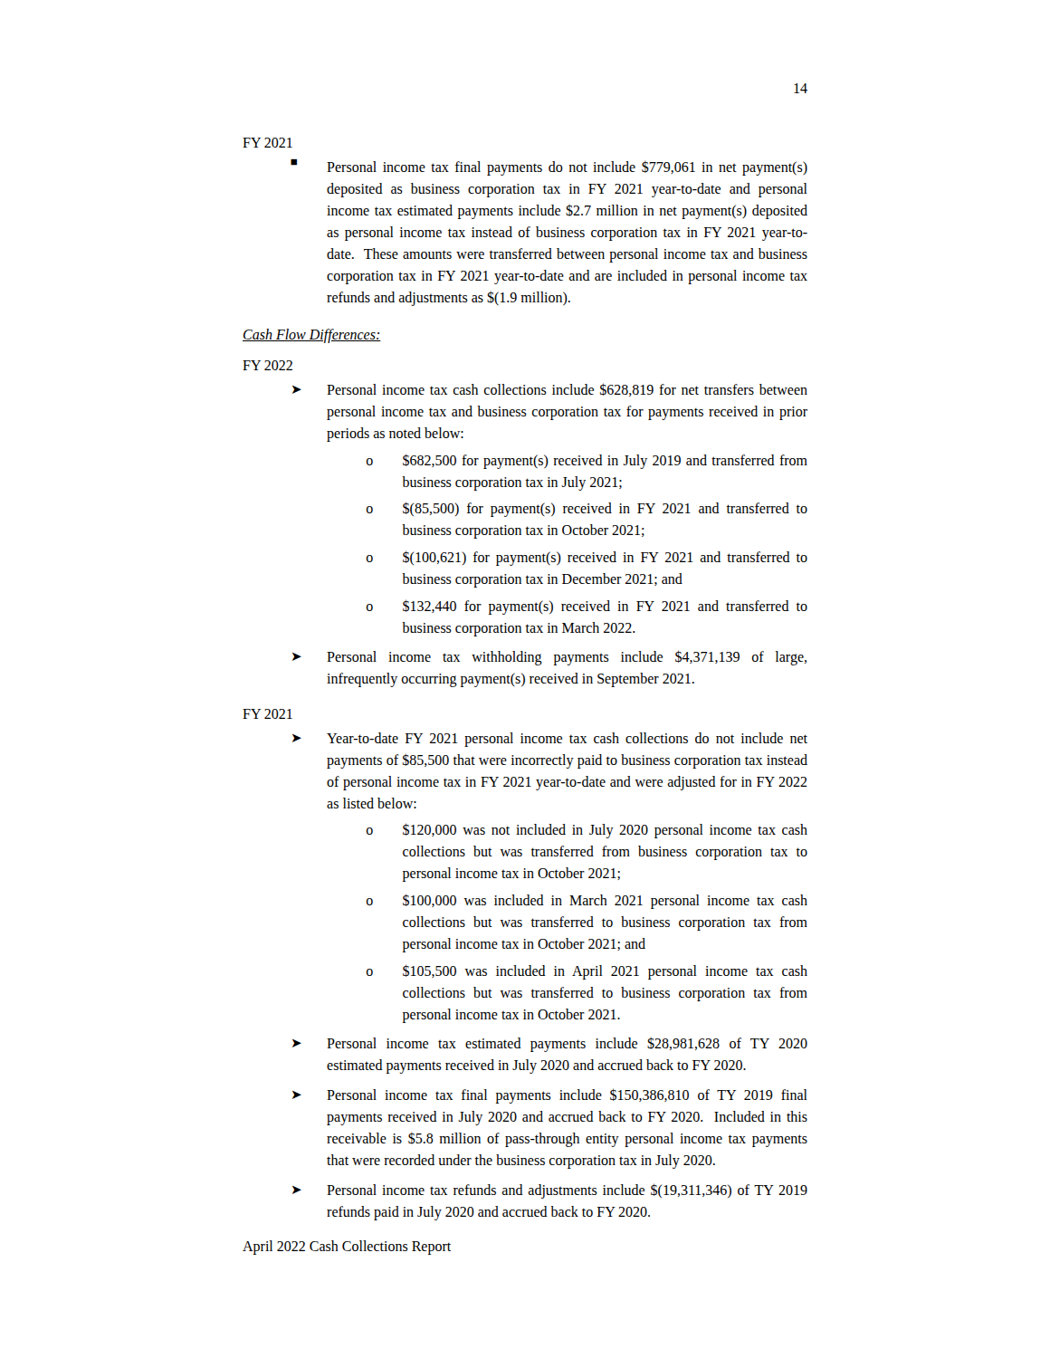14
FY 2021
■ Personal income tax final payments do not include $779,061 in net payment(s) deposited as business corporation tax in FY 2021 year-to-date and personal income tax estimated payments include $2.7 million in net payment(s) deposited as personal income tax instead of business corporation tax in FY 2021 year-to-date. These amounts were transferred between personal income tax and business corporation tax in FY 2021 year-to-date and are included in personal income tax refunds and adjustments as $(1.9 million).
Cash Flow Differences:
FY 2022
➤ Personal income tax cash collections include $628,819 for net transfers between personal income tax and business corporation tax for payments received in prior periods as noted below:
o $682,500 for payment(s) received in July 2019 and transferred from business corporation tax in July 2021;
o $(85,500) for payment(s) received in FY 2021 and transferred to business corporation tax in October 2021;
o $(100,621) for payment(s) received in FY 2021 and transferred to business corporation tax in December 2021; and
o $132,440 for payment(s) received in FY 2021 and transferred to business corporation tax in March 2022.
➤ Personal income tax withholding payments include $4,371,139 of large, infrequently occurring payment(s) received in September 2021.
FY 2021
➤ Year-to-date FY 2021 personal income tax cash collections do not include net payments of $85,500 that were incorrectly paid to business corporation tax instead of personal income tax in FY 2021 year-to-date and were adjusted for in FY 2022 as listed below:
o $120,000 was not included in July 2020 personal income tax cash collections but was transferred from business corporation tax to personal income tax in October 2021;
o $100,000 was included in March 2021 personal income tax cash collections but was transferred to business corporation tax from personal income tax in October 2021; and
o $105,500 was included in April 2021 personal income tax cash collections but was transferred to business corporation tax from personal income tax in October 2021.
➤ Personal income tax estimated payments include $28,981,628 of TY 2020 estimated payments received in July 2020 and accrued back to FY 2020.
➤ Personal income tax final payments include $150,386,810 of TY 2019 final payments received in July 2020 and accrued back to FY 2020. Included in this receivable is $5.8 million of pass-through entity personal income tax payments that were recorded under the business corporation tax in July 2020.
➤ Personal income tax refunds and adjustments include $(19,311,346) of TY 2019 refunds paid in July 2020 and accrued back to FY 2020.
April 2022 Cash Collections Report